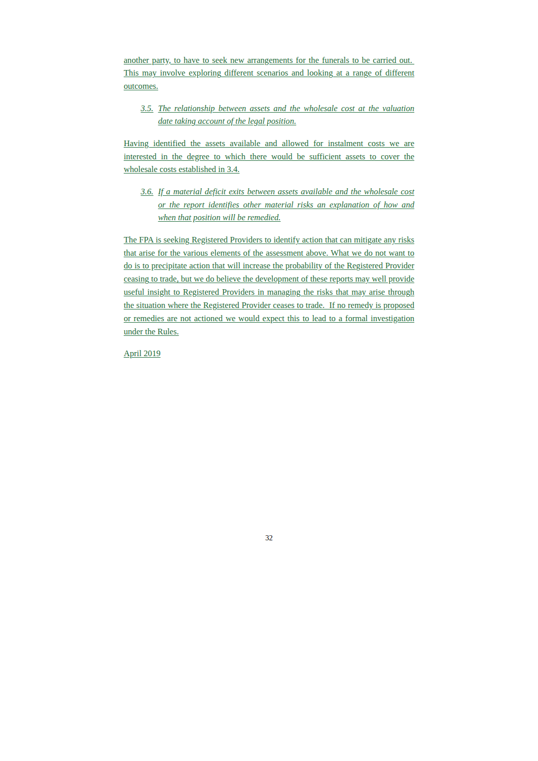another party, to have to seek new arrangements for the funerals to be carried out. This may involve exploring different scenarios and looking at a range of different outcomes.
3.5. The relationship between assets and the wholesale cost at the valuation date taking account of the legal position.
Having identified the assets available and allowed for instalment costs we are interested in the degree to which there would be sufficient assets to cover the wholesale costs established in 3.4.
3.6. If a material deficit exits between assets available and the wholesale cost or the report identifies other material risks an explanation of how and when that position will be remedied.
The FPA is seeking Registered Providers to identify action that can mitigate any risks that arise for the various elements of the assessment above. What we do not want to do is to precipitate action that will increase the probability of the Registered Provider ceasing to trade, but we do believe the development of these reports may well provide useful insight to Registered Providers in managing the risks that may arise through the situation where the Registered Provider ceases to trade. If no remedy is proposed or remedies are not actioned we would expect this to lead to a formal investigation under the Rules.
April 2019
32